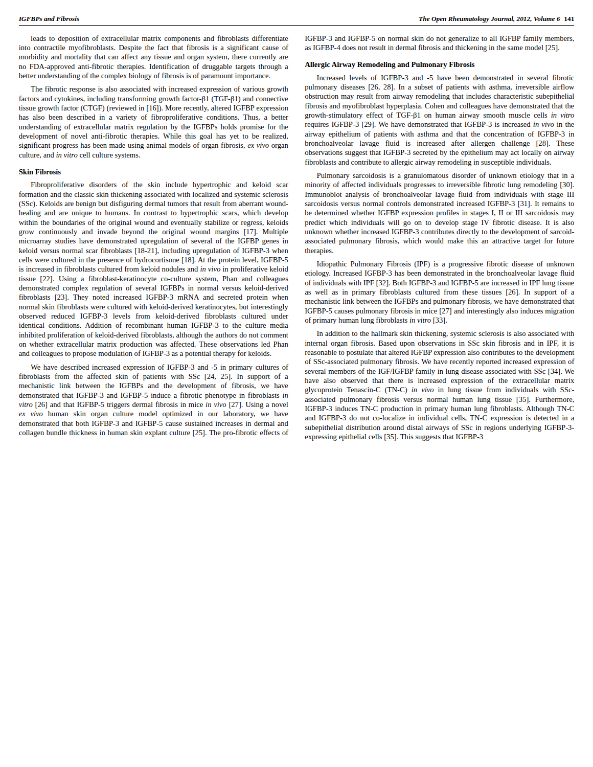IGFBPs and Fibrosis The Open Rheumatology Journal, 2012, Volume 6141
leads to deposition of extracellular matrix components and fibroblasts differentiate into contractile myofibroblasts. Despite the fact that fibrosis is a significant cause of morbidity and mortality that can affect any tissue and organ system, there currently are no FDA-approved anti-fibrotic therapies. Identification of druggable targets through a better understanding of the complex biology of fibrosis is of paramount importance.
The fibrotic response is also associated with increased expression of various growth factors and cytokines, including transforming growth factor-β1 (TGF-β1) and connective tissue growth factor (CTGF) (reviewed in [16]). More recently, altered IGFBP expression has also been described in a variety of fibroproliferative conditions. Thus, a better understanding of extracellular matrix regulation by the IGFBPs holds promise for the development of novel anti-fibrotic therapies. While this goal has yet to be realized, significant progress has been made using animal models of organ fibrosis, ex vivo organ culture, and in vitro cell culture systems.
Skin Fibrosis
Fibroproliferative disorders of the skin include hypertrophic and keloid scar formation and the classic skin thickening associated with localized and systemic sclerosis (SSc). Keloids are benign but disfiguring dermal tumors that result from aberrant wound-healing and are unique to humans. In contrast to hypertrophic scars, which develop within the boundaries of the original wound and eventually stabilize or regress, keloids grow continuously and invade beyond the original wound margins [17]. Multiple microarray studies have demonstrated upregulation of several of the IGFBP genes in keloid versus normal scar fibroblasts [18-21], including upregulation of IGFBP-3 when cells were cultured in the presence of hydrocortisone [18]. At the protein level, IGFBP-5 is increased in fibroblasts cultured from keloid nodules and in vivo in proliferative keloid tissue [22]. Using a fibroblast-keratinocyte co-culture system, Phan and colleagues demonstrated complex regulation of several IGFBPs in normal versus keloid-derived fibroblasts [23]. They noted increased IGFBP-3 mRNA and secreted protein when normal skin fibroblasts were cultured with keloid-derived keratinocytes, but interestingly observed reduced IGFBP-3 levels from keloid-derived fibroblasts cultured under identical conditions. Addition of recombinant human IGFBP-3 to the culture media inhibited proliferation of keloid-derived fibroblasts, although the authors do not comment on whether extracellular matrix production was affected. These observations led Phan and colleagues to propose modulation of IGFBP-3 as a potential therapy for keloids.
We have described increased expression of IGFBP-3 and -5 in primary cultures of fibroblasts from the affected skin of patients with SSc [24, 25]. In support of a mechanistic link between the IGFBPs and the development of fibrosis, we have demonstrated that IGFBP-3 and IGFBP-5 induce a fibrotic phenotype in fibroblasts in vitro [26] and that IGFBP-5 triggers dermal fibrosis in mice in vivo [27]. Using a novel ex vivo human skin organ culture model optimized in our laboratory, we have demonstrated that both IGFBP-3 and IGFBP-5 cause sustained increases in dermal and collagen bundle thickness in human skin explant culture [25]. The pro-fibrotic effects of IGFBP-3 and IGFBP-5 on normal skin do not generalize to all IGFBP family members, as IGFBP-4 does not result in dermal fibrosis and thickening in the same model [25].
Allergic Airway Remodeling and Pulmonary Fibrosis
Increased levels of IGFBP-3 and -5 have been demonstrated in several fibrotic pulmonary diseases [26, 28]. In a subset of patients with asthma, irreversible airflow obstruction may result from airway remodeling that includes characteristic subepithelial fibrosis and myofibroblast hyperplasia. Cohen and colleagues have demonstrated that the growth-stimulatory effect of TGF-β1 on human airway smooth muscle cells in vitro requires IGFBP-3 [29]. We have demonstrated that IGFBP-3 is increased in vivo in the airway epithelium of patients with asthma and that the concentration of IGFBP-3 in bronchoalveolar lavage fluid is increased after allergen challenge [28]. These observations suggest that IGFBP-3 secreted by the epithelium may act locally on airway fibroblasts and contribute to allergic airway remodeling in susceptible individuals.
Pulmonary sarcoidosis is a granulomatous disorder of unknown etiology that in a minority of affected individuals progresses to irreversible fibrotic lung remodeling [30]. Immunoblot analysis of bronchoalveolar lavage fluid from individuals with stage III sarcoidosis versus normal controls demonstrated increased IGFBP-3 [31]. It remains to be determined whether IGFBP expression profiles in stages I, II or III sarcoidosis may predict which individuals will go on to develop stage IV fibrotic disease. It is also unknown whether increased IGFBP-3 contributes directly to the development of sarcoid-associated pulmonary fibrosis, which would make this an attractive target for future therapies.
Idiopathic Pulmonary Fibrosis (IPF) is a progressive fibrotic disease of unknown etiology. Increased IGFBP-3 has been demonstrated in the bronchoalveolar lavage fluid of individuals with IPF [32]. Both IGFBP-3 and IGFBP-5 are increased in IPF lung tissue as well as in primary fibroblasts cultured from these tissues [26]. In support of a mechanistic link between the IGFBPs and pulmonary fibrosis, we have demonstrated that IGFBP-5 causes pulmonary fibrosis in mice [27] and interestingly also induces migration of primary human lung fibroblasts in vitro [33].
In addition to the hallmark skin thickening, systemic sclerosis is also associated with internal organ fibrosis. Based upon observations in SSc skin fibrosis and in IPF, it is reasonable to postulate that altered IGFBP expression also contributes to the development of SSc-associated pulmonary fibrosis. We have recently reported increased expression of several members of the IGF/IGFBP family in lung disease associated with SSc [34]. We have also observed that there is increased expression of the extracellular matrix glycoprotein Tenascin-C (TN-C) in vivo in lung tissue from individuals with SSc-associated pulmonary fibrosis versus normal human lung tissue [35]. Furthermore, IGFBP-3 induces TN-C production in primary human lung fibroblasts. Although TN-C and IGFBP-3 do not co-localize in individual cells, TN-C expression is detected in a subepithelial distribution around distal airways of SSc in regions underlying IGFBP-3-expressing epithelial cells [35]. This suggests that IGFBP-3